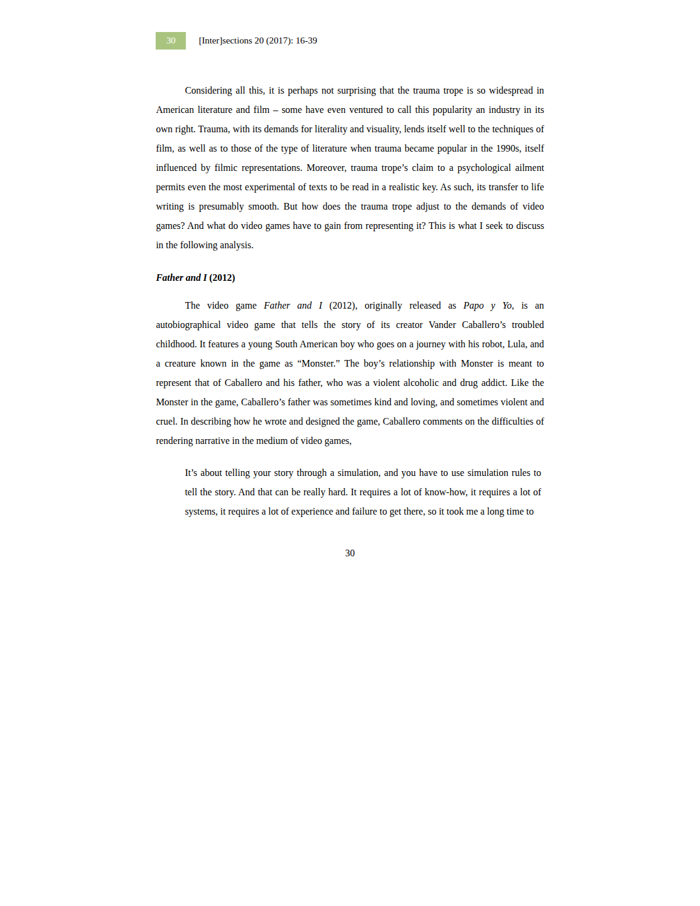30
[Inter]sections 20 (2017): 16-39
Considering all this, it is perhaps not surprising that the trauma trope is so widespread in American literature and film – some have even ventured to call this popularity an industry in its own right. Trauma, with its demands for literality and visuality, lends itself well to the techniques of film, as well as to those of the type of literature when trauma became popular in the 1990s, itself influenced by filmic representations. Moreover, trauma trope’s claim to a psychological ailment permits even the most experimental of texts to be read in a realistic key. As such, its transfer to life writing is presumably smooth. But how does the trauma trope adjust to the demands of video games? And what do video games have to gain from representing it? This is what I seek to discuss in the following analysis.
Father and I (2012)
The video game Father and I (2012), originally released as Papo y Yo, is an autobiographical video game that tells the story of its creator Vander Caballero’s troubled childhood. It features a young South American boy who goes on a journey with his robot, Lula, and a creature known in the game as “Monster.” The boy’s relationship with Monster is meant to represent that of Caballero and his father, who was a violent alcoholic and drug addict. Like the Monster in the game, Caballero’s father was sometimes kind and loving, and sometimes violent and cruel. In describing how he wrote and designed the game, Caballero comments on the difficulties of rendering narrative in the medium of video games,
It’s about telling your story through a simulation, and you have to use simulation rules to tell the story. And that can be really hard. It requires a lot of know-how, it requires a lot of systems, it requires a lot of experience and failure to get there, so it took me a long time to
30